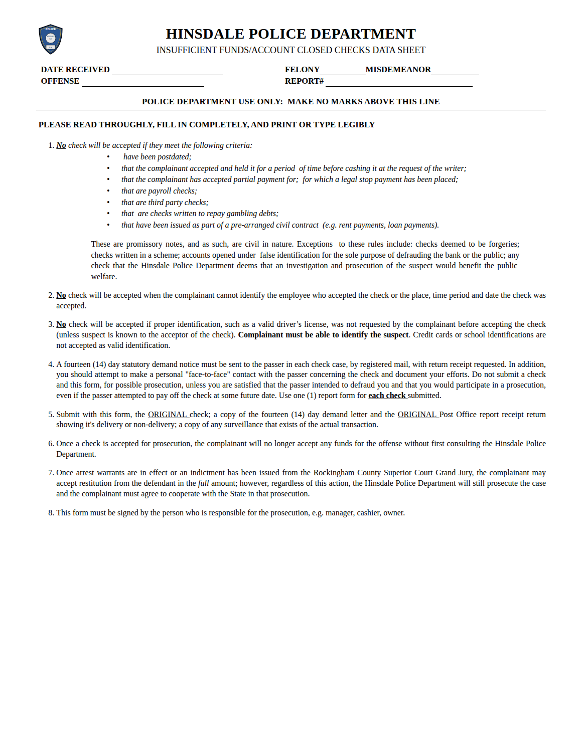POLICE HINSDALE N.H. N.H.
HINSDALE POLICE DEPARTMENT
INSUFFICIENT FUNDS/ACCOUNT CLOSED CHECKS DATA SHEET
| DATE RECEIVED | FELONY MISDEMEANOR |
| OFFENSE | REPORT# |
POLICE DEPARTMENT USE ONLY: MAKE NO MARKS ABOVE THIS LINE
PLEASE READ THROUGHLY, FILL IN COMPLETELY, AND PRINT OR TYPE LEGIBLY
No check will be accepted if they meet the following criteria:
have been postdated;
that the complainant accepted and held it for a period of time before cashing it at the request of the writer;
that the complainant has accepted partial payment for; for which a legal stop payment has been placed;
that are payroll checks;
that are third party checks;
that are checks written to repay gambling debts;
that have been issued as part of a pre-arranged civil contract (e.g. rent payments, loan payments).
These are promissory notes, and as such, are civil in nature. Exceptions to these rules include: checks deemed to be forgeries; checks written in a scheme; accounts opened under false identification for the sole purpose of defrauding the bank or the public; any check that the Hinsdale Police Department deems that an investigation and prosecution of the suspect would benefit the public welfare.
No check will be accepted when the complainant cannot identify the employee who accepted the check or the place, time period and date the check was accepted.
No check will be accepted if proper identification, such as a valid driver’s license, was not requested by the complainant before accepting the check (unless suspect is known to the acceptor of the check). Complainant must be able to identify the suspect. Credit cards or school identifications are not accepted as valid identification.
A fourteen (14) day statutory demand notice must be sent to the passer in each check case, by registered mail, with return receipt requested. In addition, you should attempt to make a personal "face-to-face" contact with the passer concerning the check and document your efforts. Do not submit a check and this form, for possible prosecution, unless you are satisfied that the passer intended to defraud you and that you would participate in a prosecution, even if the passer attempted to pay off the check at some future date. Use one (1) report form for each check submitted.
Submit with this form, the ORIGINAL check; a copy of the fourteen (14) day demand letter and the ORIGINAL Post Office report receipt return showing it's delivery or non-delivery; a copy of any surveillance that exists of the actual transaction.
Once a check is accepted for prosecution, the complainant will no longer accept any funds for the offense without first consulting the Hinsdale Police Department.
Once arrest warrants are in effect or an indictment has been issued from the Rockingham County Superior Court Grand Jury, the complainant may accept restitution from the defendant in the full amount; however, regardless of this action, the Hinsdale Police Department will still prosecute the case and the complainant must agree to cooperate with the State in that prosecution.
This form must be signed by the person who is responsible for the prosecution, e.g. manager, cashier, owner.